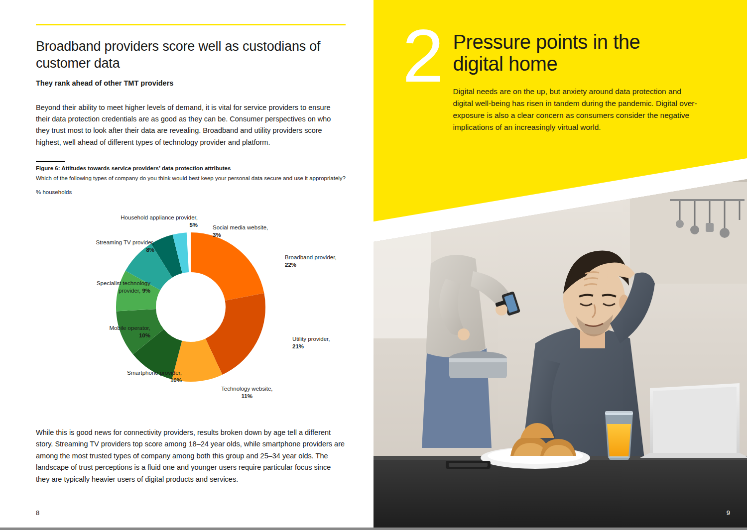Broadband providers score well as custodians of customer data
They rank ahead of other TMT providers
Beyond their ability to meet higher levels of demand, it is vital for service providers to ensure their data protection credentials are as good as they can be. Consumer perspectives on who they trust most to look after their data are revealing. Broadband and utility providers score highest, well ahead of different types of technology provider and platform.
Figure 6: Attitudes towards service providers’ data protection attributes
Which of the following types of company do you think would best keep your personal data secure and use it appropriately?
% households
Social media website,
3%
Broadband provider,
22%
Utility provider,
21%
Technology website,
11%
Smartphone provider,
10%
Mobile operator,
10%
Specialist technology
provider, 9%
Streaming TV provider,
8%
Household appliance provider,
5%
While this is good news for connectivity providers, results broken down by age tell a different story. Streaming TV providers top score among 18–24 year olds, while smartphone providers are among the most trusted types of company among both this group and 25–34 year olds. The landscape of trust perceptions is a fluid one and younger users require particular focus since they are typically heavier users of digital products and services.
8
2
Pressure points in the
digital home
Digital needs are on the up, but anxiety around data protection and digital well-being has risen in tandem during the pandemic. Digital over-exposure is also a clear concern as consumers consider the negative implications of an increasingly virtual world.
9